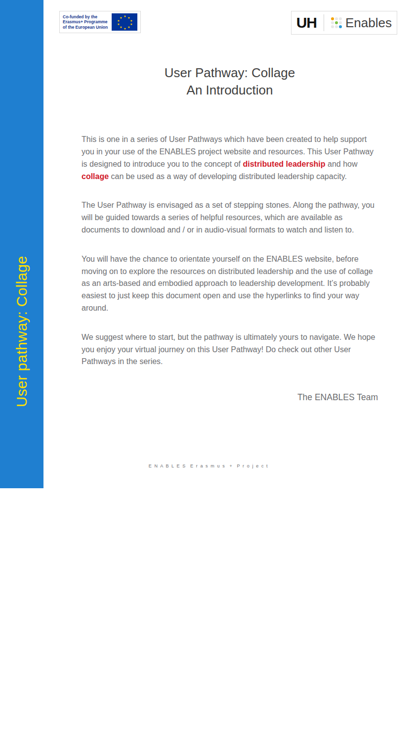User pathway: Collage
Co-funded by the
Erasmus+ Programme
of the European Union
★ ★ ★ ★ ★ ★ ★ ★ ★ ★
UH
Enables
User Pathway: Collage
An Introduction
This is one in a series of User Pathways which have been created to help support you in your use of the ENABLES project website and resources. This User Pathway is designed to introduce you to the concept of distributed leadership and how collage can be used as a way of developing distributed leadership capacity.
The User Pathway is envisaged as a set of stepping stones. Along the pathway, you will be guided towards a series of helpful resources, which are available as documents to download and / or in audio-visual formats to watch and listen to.
You will have the chance to orientate yourself on the ENABLES website, before moving on to explore the resources on distributed leadership and the use of collage as an arts-based and embodied approach to leadership development. It’s probably easiest to just keep this document open and use the hyperlinks to find your way around.
We suggest where to start, but the pathway is ultimately yours to navigate. We hope you enjoy your virtual journey on this User Pathway! Do check out other User Pathways in the series.
The ENABLES Team
E N A B L E S E r a s m u s + P r o j e c t